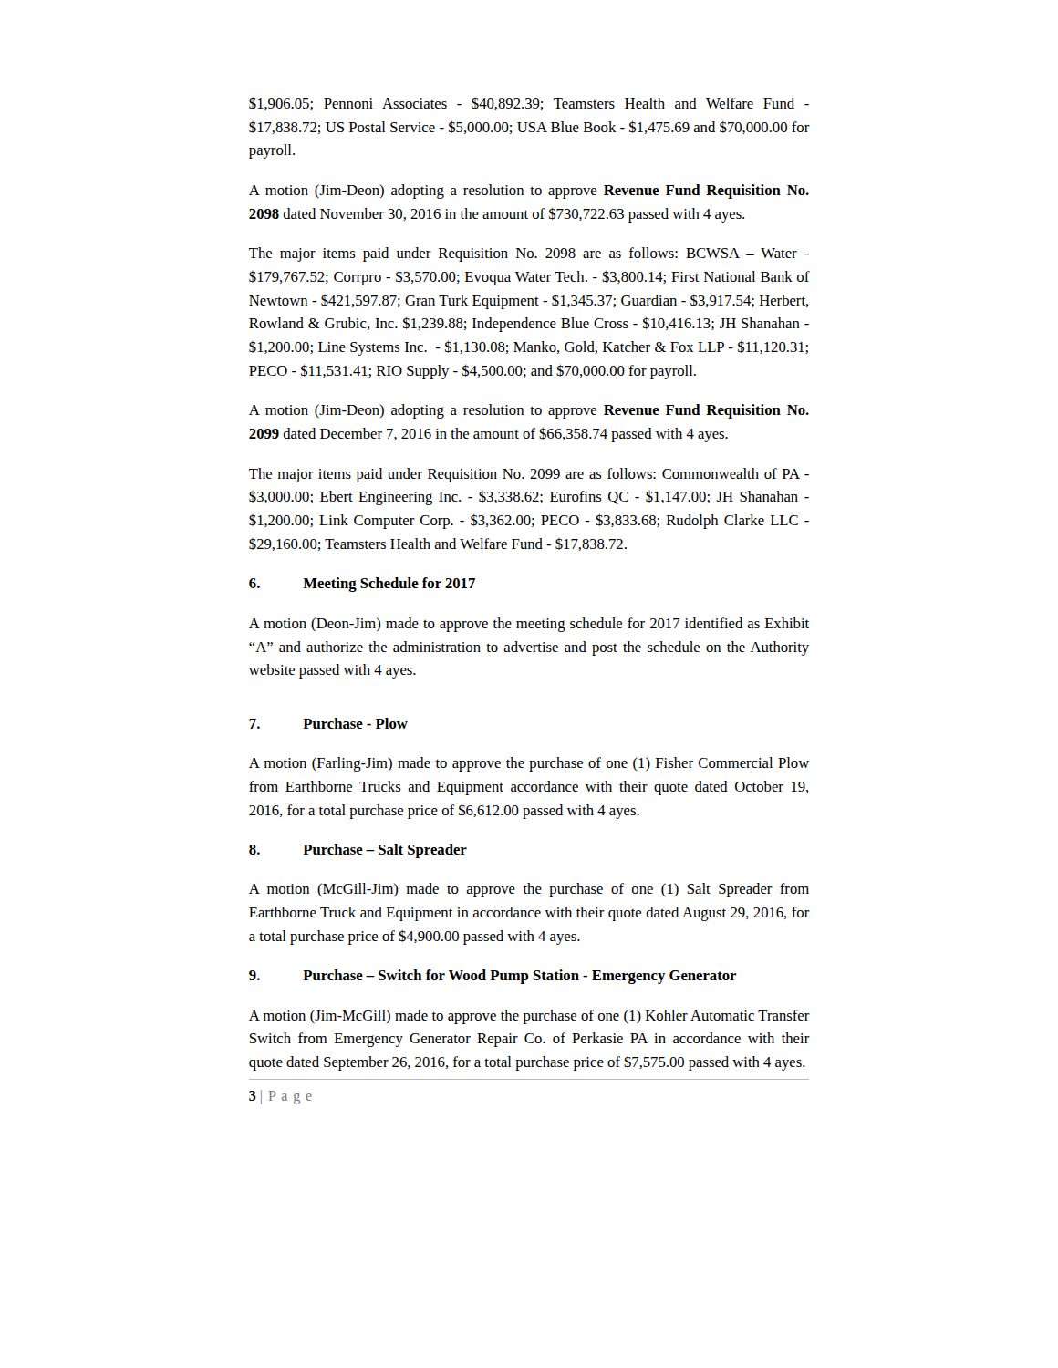$1,906.05; Pennoni Associates - $40,892.39; Teamsters Health and Welfare Fund - $17,838.72; US Postal Service - $5,000.00; USA Blue Book - $1,475.69 and $70,000.00 for payroll.
A motion (Jim-Deon) adopting a resolution to approve Revenue Fund Requisition No. 2098 dated November 30, 2016 in the amount of $730,722.63 passed with 4 ayes.
The major items paid under Requisition No. 2098 are as follows: BCWSA – Water - $179,767.52; Corrpro - $3,570.00; Evoqua Water Tech. - $3,800.14; First National Bank of Newtown - $421,597.87; Gran Turk Equipment - $1,345.37; Guardian - $3,917.54; Herbert, Rowland & Grubic, Inc. $1,239.88; Independence Blue Cross - $10,416.13; JH Shanahan - $1,200.00; Line Systems Inc. - $1,130.08; Manko, Gold, Katcher & Fox LLP - $11,120.31; PECO - $11,531.41; RIO Supply - $4,500.00; and $70,000.00 for payroll.
A motion (Jim-Deon) adopting a resolution to approve Revenue Fund Requisition No. 2099 dated December 7, 2016 in the amount of $66,358.74 passed with 4 ayes.
The major items paid under Requisition No. 2099 are as follows: Commonwealth of PA - $3,000.00; Ebert Engineering Inc. - $3,338.62; Eurofins QC - $1,147.00; JH Shanahan - $1,200.00; Link Computer Corp. - $3,362.00; PECO - $3,833.68; Rudolph Clarke LLC - $29,160.00; Teamsters Health and Welfare Fund - $17,838.72.
6. Meeting Schedule for 2017
A motion (Deon-Jim) made to approve the meeting schedule for 2017 identified as Exhibit “A” and authorize the administration to advertise and post the schedule on the Authority website passed with 4 ayes.
7. Purchase - Plow
A motion (Farling-Jim) made to approve the purchase of one (1) Fisher Commercial Plow from Earthborne Trucks and Equipment accordance with their quote dated October 19, 2016, for a total purchase price of $6,612.00 passed with 4 ayes.
8. Purchase – Salt Spreader
A motion (McGill-Jim) made to approve the purchase of one (1) Salt Spreader from Earthborne Truck and Equipment in accordance with their quote dated August 29, 2016, for a total purchase price of $4,900.00 passed with 4 ayes.
9. Purchase – Switch for Wood Pump Station - Emergency Generator
A motion (Jim-McGill) made to approve the purchase of one (1) Kohler Automatic Transfer Switch from Emergency Generator Repair Co. of Perkasie PA in accordance with their quote dated September 26, 2016, for a total purchase price of $7,575.00 passed with 4 ayes.
3 | P a g e